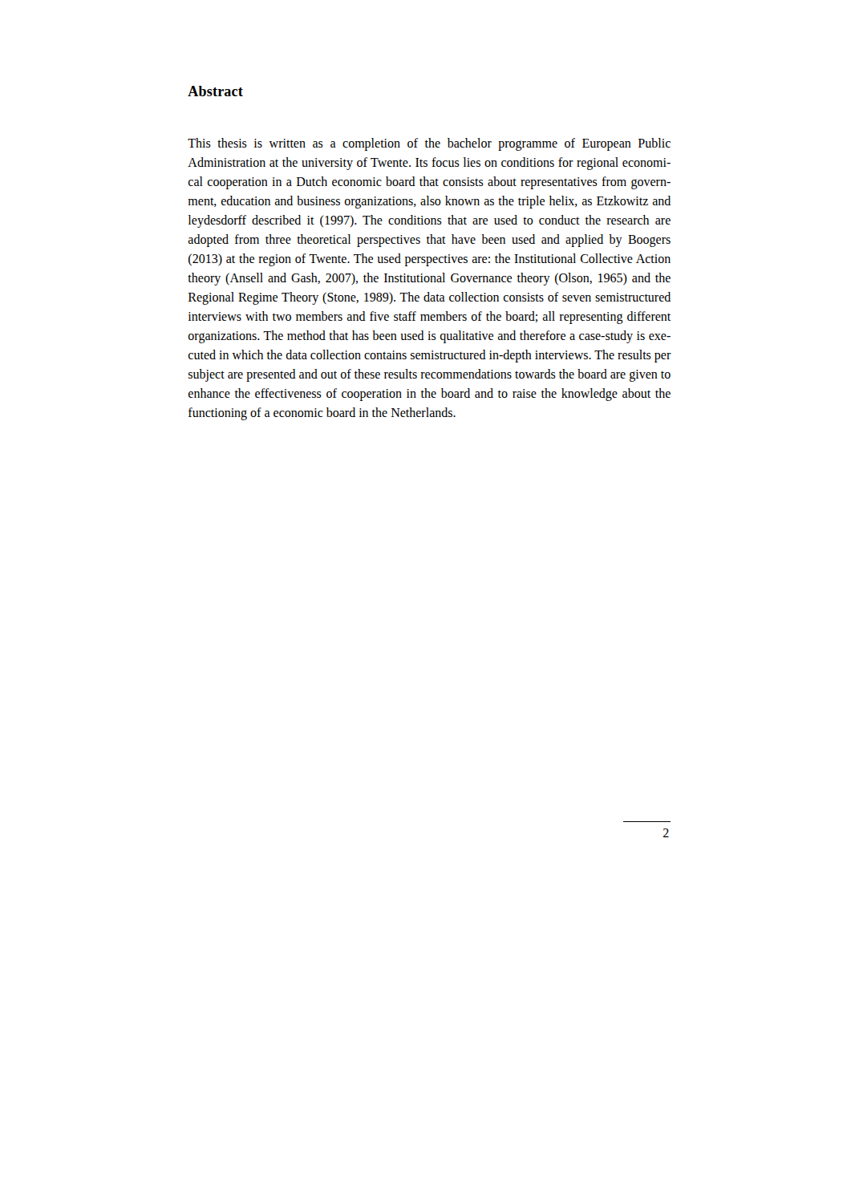Abstract
This thesis is written as a completion of the bachelor programme of European Public Administration at the university of Twente. Its focus lies on conditions for regional economical cooperation in a Dutch economic board that consists about representatives from government, education and business organizations, also known as the triple helix, as Etzkowitz and leydesdorff described it (1997). The conditions that are used to conduct the research are adopted from three theoretical perspectives that have been used and applied by Boogers (2013) at the region of Twente. The used perspectives are: the Institutional Collective Action theory (Ansell and Gash, 2007), the Institutional Governance theory (Olson, 1965) and the Regional Regime Theory (Stone, 1989). The data collection consists of seven semistructured interviews with two members and five staff members of the board; all representing different organizations. The method that has been used is qualitative and therefore a case-study is executed in which the data collection contains semistructured in-depth interviews. The results per subject are presented and out of these results recommendations towards the board are given to enhance the effectiveness of cooperation in the board and to raise the knowledge about the functioning of a economic board in the Netherlands.
2